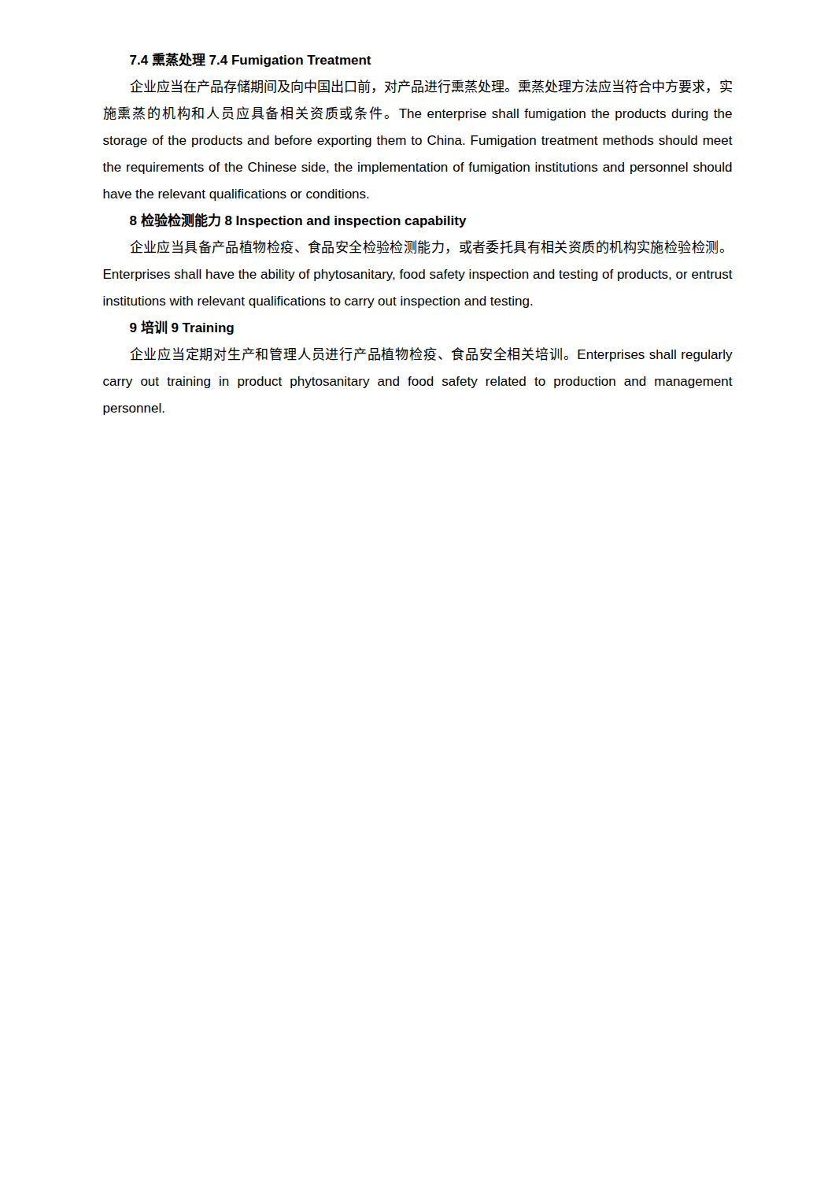7.4 熏蒸处理 7.4 Fumigation Treatment
企业应当在产品存储期间及向中国出口前，对产品进行熏蒸处理。熏蒸处理方法应当符合中方要求，实施熏蒸的机构和人员应具备相关资质或条件。The enterprise shall fumigation the products during the storage of the products and before exporting them to China. Fumigation treatment methods should meet the requirements of the Chinese side, the implementation of fumigation institutions and personnel should have the relevant qualifications or conditions.
8 检验检测能力 8 Inspection and inspection capability
企业应当具备产品植物检疫、食品安全检验检测能力，或者委托具有相关资质的机构实施检验检测。Enterprises shall have the ability of phytosanitary, food safety inspection and testing of products, or entrust institutions with relevant qualifications to carry out inspection and testing.
9 培训 9 Training
企业应当定期对生产和管理人员进行产品植物检疫、食品安全相关培训。Enterprises shall regularly carry out training in product phytosanitary and food safety related to production and management personnel.